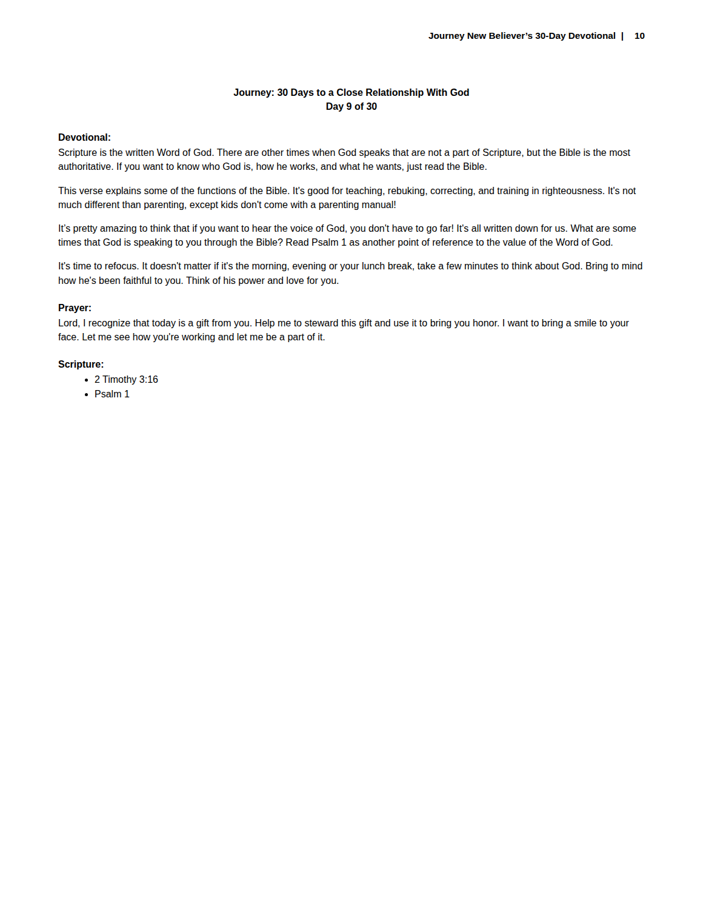Journey New Believer’s 30-Day Devotional |10
Journey: 30 Days to a Close Relationship With God
Day 9 of 30
Devotional:
Scripture is the written Word of God. There are other times when God speaks that are not a part of Scripture, but the Bible is the most authoritative. If you want to know who God is, how he works, and what he wants, just read the Bible.
This verse explains some of the functions of the Bible. It's good for teaching, rebuking, correcting, and training in righteousness. It's not much different than parenting, except kids don't come with a parenting manual!
It’s pretty amazing to think that if you want to hear the voice of God, you don't have to go far! It's all written down for us. What are some times that God is speaking to you through the Bible? Read Psalm 1 as another point of reference to the value of the Word of God.
It's time to refocus. It doesn't matter if it's the morning, evening or your lunch break, take a few minutes to think about God. Bring to mind how he's been faithful to you. Think of his power and love for you.
Prayer:
Lord, I recognize that today is a gift from you. Help me to steward this gift and use it to bring you honor. I want to bring a smile to your face. Let me see how you're working and let me be a part of it.
Scripture:
2 Timothy 3:16
Psalm 1